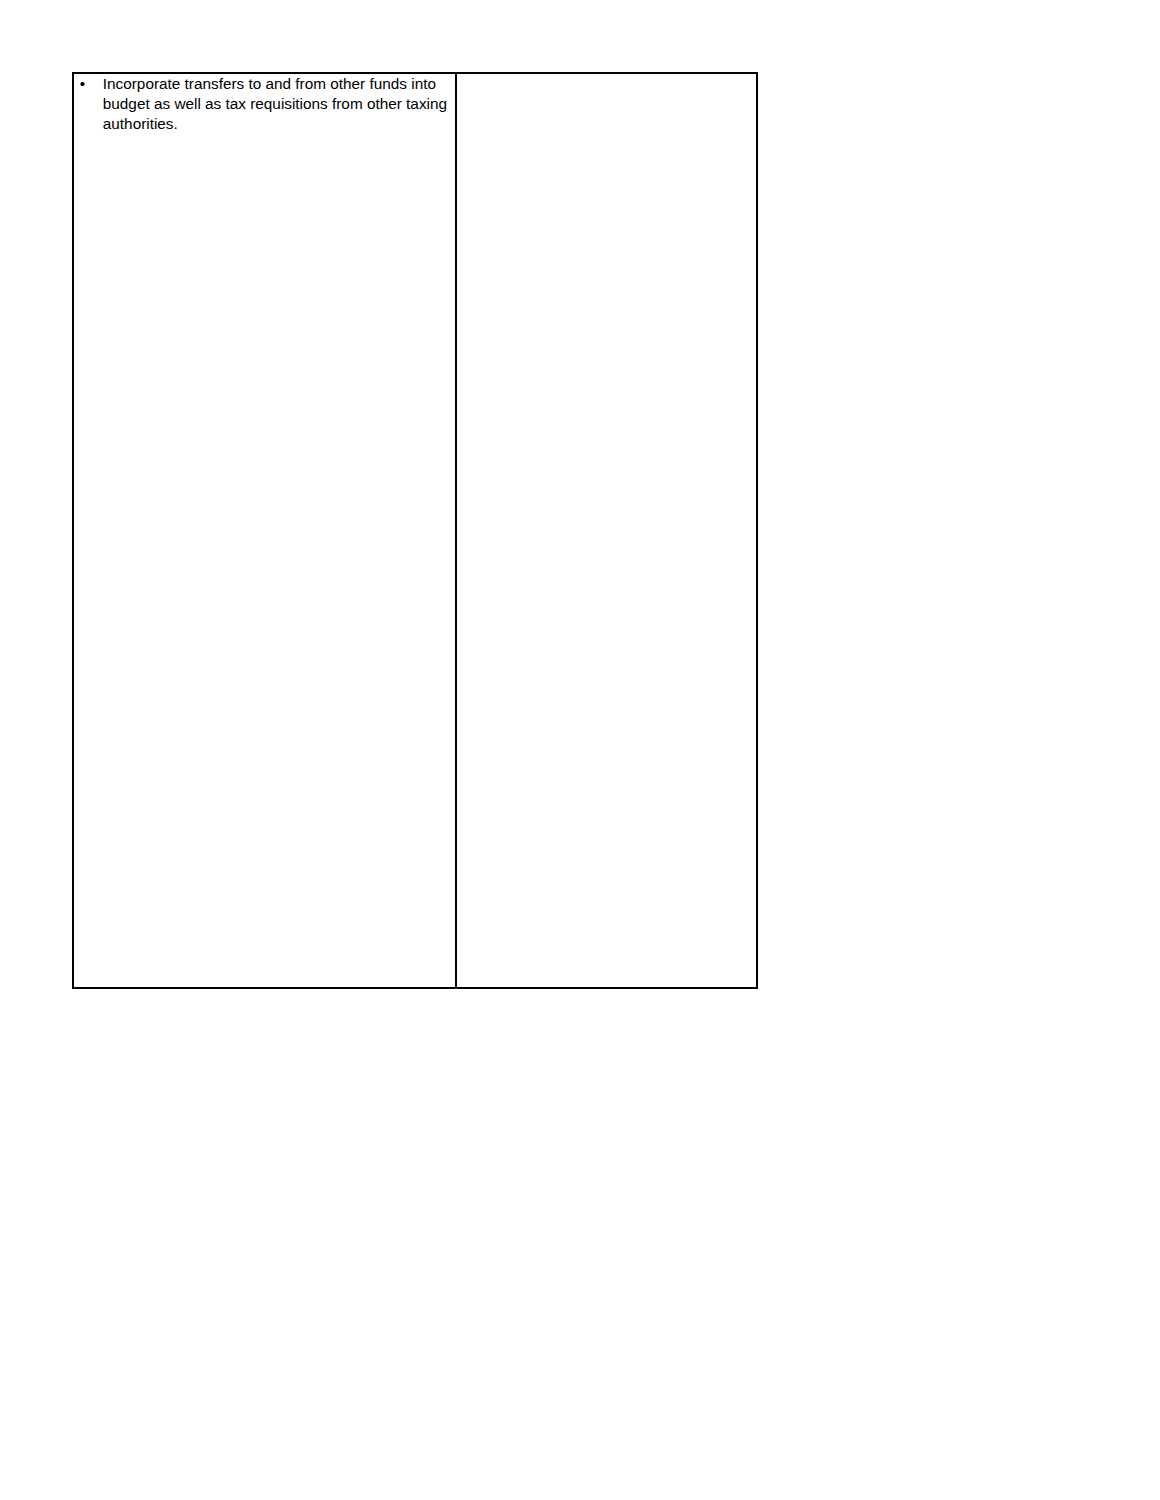| Incorporate transfers to and from other funds into budget as well as tax requisitions from other taxing authorities. | |